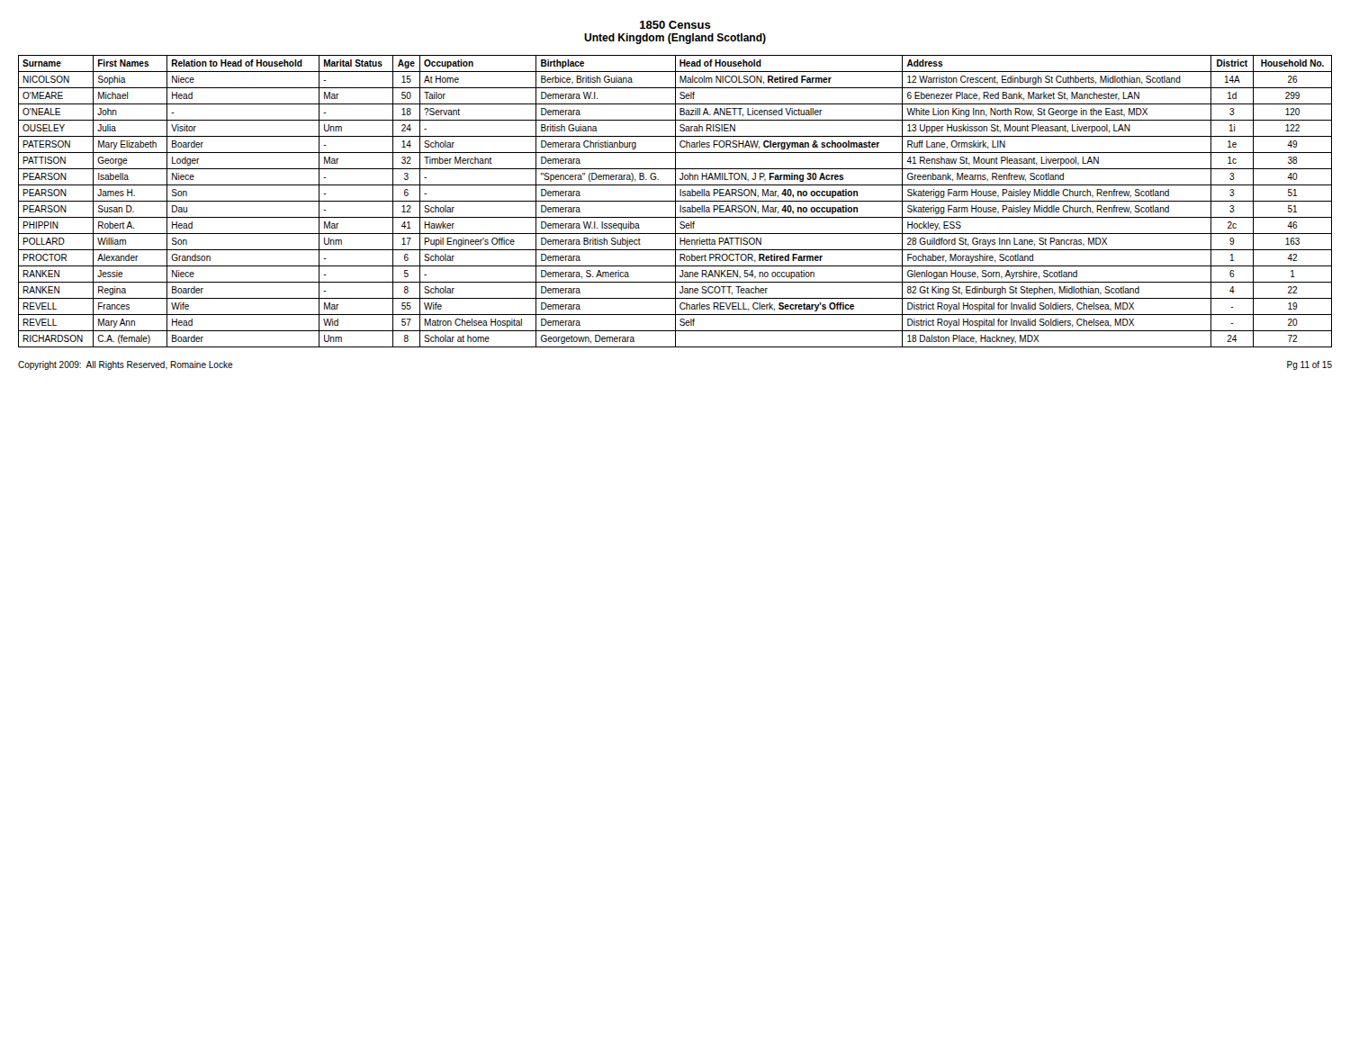1850 Census
Unted Kingdom (England Scotland)
| Surname | First Names | Relation to Head of Household | Marital Status | Age | Occupation | Birthplace | Head of Household | Address | District | Household No. |
| --- | --- | --- | --- | --- | --- | --- | --- | --- | --- | --- |
| NICOLSON | Sophia | Niece | - | 15 | At Home | Berbice, British Guiana | Malcolm NICOLSON, Retired Farmer | 12 Warriston Crescent, Edinburgh St Cuthberts, Midlothian, Scotland | 14A | 26 |
| O'MEARE | Michael | Head | Mar | 50 | Tailor | Demerara W.I. | Self | 6 Ebenezer Place, Red Bank, Market St, Manchester, LAN | 1d | 299 |
| O'NEALE | John | - | - | 18 | ?Servant | Demerara | Bazill A. ANETT, Licensed Victualler | White Lion King Inn, North Row, St George in the East, MDX | 3 | 120 |
| OUSELEY | Julia | Visitor | Unm | 24 | - | British Guiana | Sarah RISIEN | 13 Upper Huskisson St, Mount Pleasant, Liverpool, LAN | 1i | 122 |
| PATERSON | Mary Elizabeth | Boarder | - | 14 | Scholar | Demerara Christianburg | Charles FORSHAW, Clergyman & schoolmaster | Ruff Lane, Ormskirk, LIN | 1e | 49 |
| PATTISON | George | Lodger | Mar | 32 | Timber Merchant | Demerara | | 41 Renshaw St, Mount Pleasant, Liverpool, LAN | 1c | 38 |
| PEARSON | Isabella | Niece | - | 3 | - | "Spencera" (Demerara), B. G. | John HAMILTON, J P, Farming 30 Acres | Greenbank, Mearns, Renfrew, Scotland | 3 | 40 |
| PEARSON | James H. | Son | - | 6 | - | Demerara | Isabella PEARSON, Mar, 40, no occupation | Skaterigg Farm House, Paisley Middle Church, Renfrew, Scotland | 3 | 51 |
| PEARSON | Susan D. | Dau | - | 12 | Scholar | Demerara | Isabella PEARSON, Mar, 40, no occupation | Skaterigg Farm House, Paisley Middle Church, Renfrew, Scotland | 3 | 51 |
| PHIPPIN | Robert A. | Head | Mar | 41 | Hawker | Demerara W.I. Issequiba | Self | Hockley, ESS | 2c | 46 |
| POLLARD | William | Son | Unm | 17 | Pupil Engineer's Office | Demerara British Subject | Henrietta PATTISON | 28 Guildford St, Grays Inn Lane, St Pancras, MDX | 9 | 163 |
| PROCTOR | Alexander | Grandson | - | 6 | Scholar | Demerara | Robert PROCTOR, Retired Farmer | Fochaber, Morayshire, Scotland | 1 | 42 |
| RANKEN | Jessie | Niece | - | 5 | - | Demerara, S. America | Jane RANKEN, 54, no occupation | Glenlogan House, Sorn, Ayrshire, Scotland | 6 | 1 |
| RANKEN | Regina | Boarder | - | 8 | Scholar | Demerara | Jane SCOTT, Teacher | 82 Gt King St, Edinburgh St Stephen, Midlothian, Scotland | 4 | 22 |
| REVELL | Frances | Wife | Mar | 55 | Wife | Demerara | Charles REVELL, Clerk, Secretary's Office | District Royal Hospital for Invalid Soldiers, Chelsea, MDX | - | 19 |
| REVELL | Mary Ann | Head | Wid | 57 | Matron Chelsea Hospital | Demerara | Self | District Royal Hospital for Invalid Soldiers, Chelsea, MDX | - | 20 |
| RICHARDSON | C.A. (female) | Boarder | Unm | 8 | Scholar at home | Georgetown, Demerara | | 18 Dalston Place, Hackney, MDX | 24 | 72 |
Copyright 2009: All Rights Reserved, Romaine Locke Pg 11 of 15